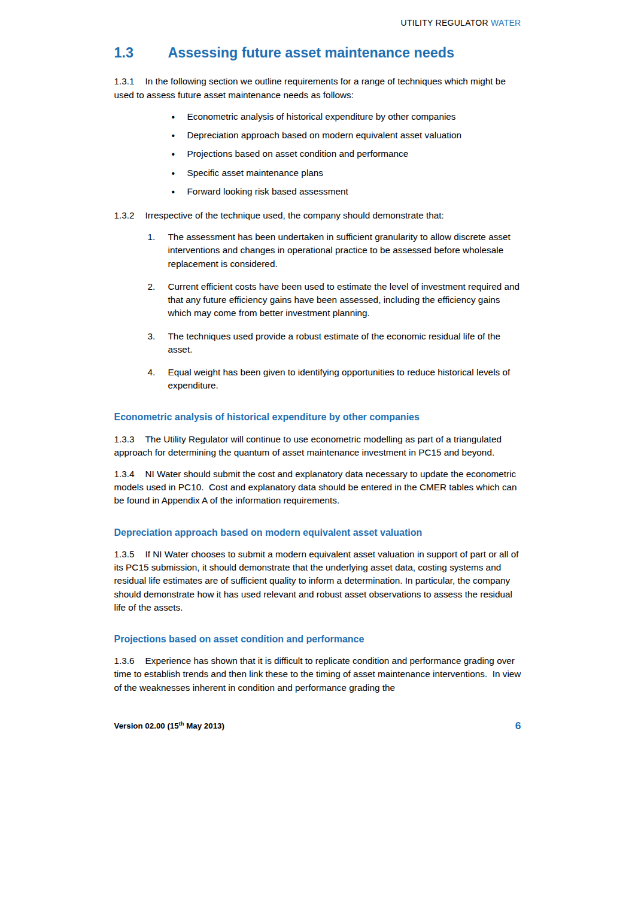UTILITY REGULATOR WATER
1.3 Assessing future asset maintenance needs
1.3.1 In the following section we outline requirements for a range of techniques which might be used to assess future asset maintenance needs as follows:
Econometric analysis of historical expenditure by other companies
Depreciation approach based on modern equivalent asset valuation
Projections based on asset condition and performance
Specific asset maintenance plans
Forward looking risk based assessment
1.3.2 Irrespective of the technique used, the company should demonstrate that:
The assessment has been undertaken in sufficient granularity to allow discrete asset interventions and changes in operational practice to be assessed before wholesale replacement is considered.
Current efficient costs have been used to estimate the level of investment required and that any future efficiency gains have been assessed, including the efficiency gains which may come from better investment planning.
The techniques used provide a robust estimate of the economic residual life of the asset.
Equal weight has been given to identifying opportunities to reduce historical levels of expenditure.
Econometric analysis of historical expenditure by other companies
1.3.3 The Utility Regulator will continue to use econometric modelling as part of a triangulated approach for determining the quantum of asset maintenance investment in PC15 and beyond.
1.3.4 NI Water should submit the cost and explanatory data necessary to update the econometric models used in PC10. Cost and explanatory data should be entered in the CMER tables which can be found in Appendix A of the information requirements.
Depreciation approach based on modern equivalent asset valuation
1.3.5 If NI Water chooses to submit a modern equivalent asset valuation in support of part or all of its PC15 submission, it should demonstrate that the underlying asset data, costing systems and residual life estimates are of sufficient quality to inform a determination. In particular, the company should demonstrate how it has used relevant and robust asset observations to assess the residual life of the assets.
Projections based on asset condition and performance
1.3.6 Experience has shown that it is difficult to replicate condition and performance grading over time to establish trends and then link these to the timing of asset maintenance interventions. In view of the weaknesses inherent in condition and performance grading the
Version 02.00 (15th May 2013) 6